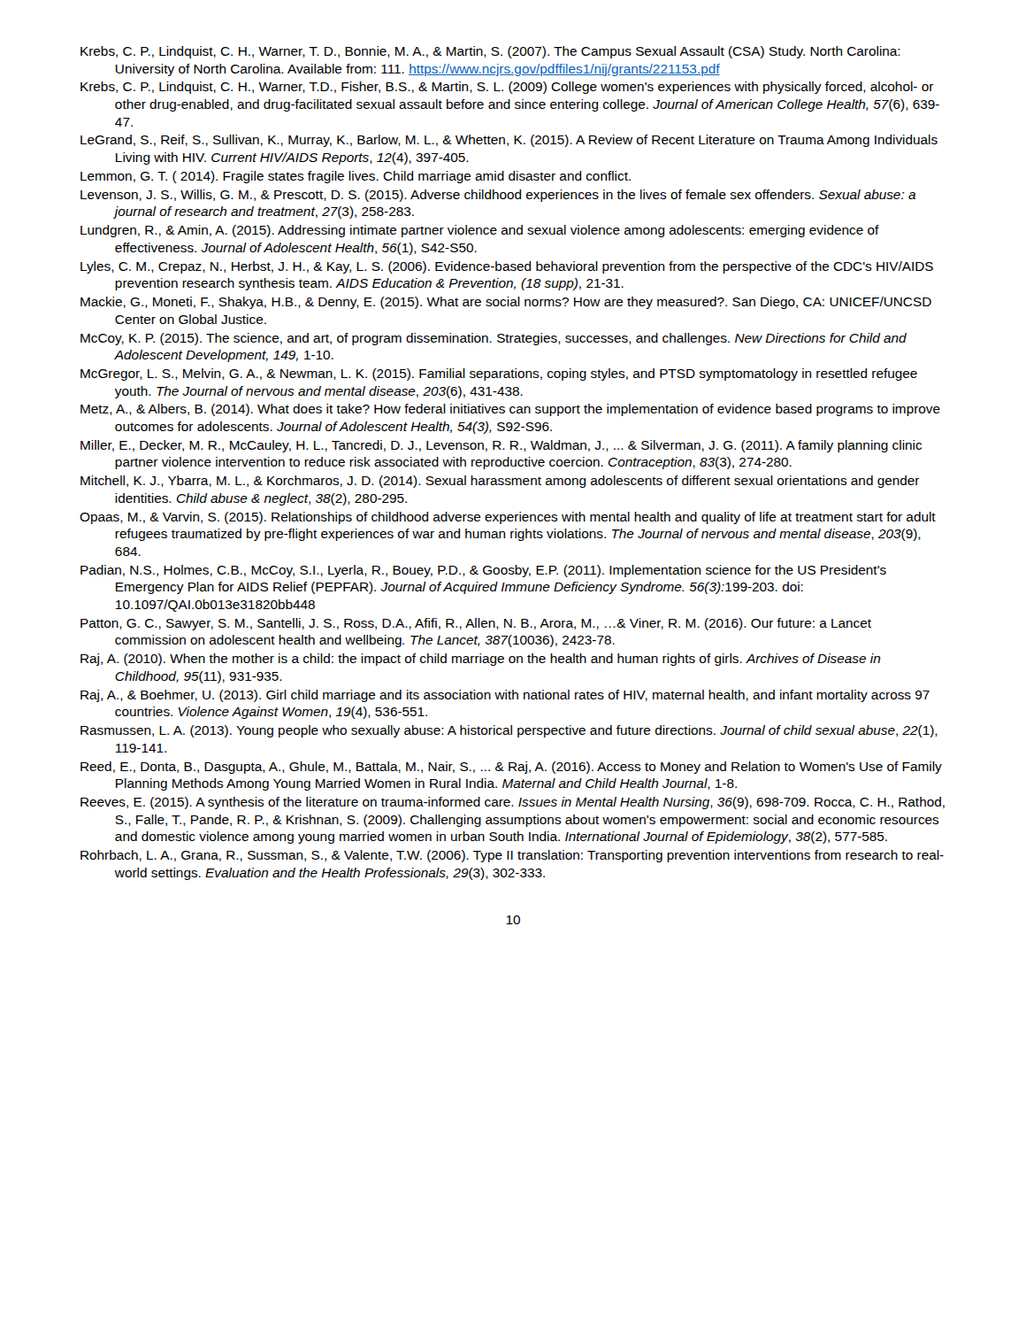Krebs, C. P., Lindquist, C. H., Warner, T. D., Bonnie, M. A., & Martin, S. (2007). The Campus Sexual Assault (CSA) Study. North Carolina: University of North Carolina. Available from: 111. https://www.ncjrs.gov/pdffiles1/nij/grants/221153.pdf
Krebs, C. P., Lindquist, C. H., Warner, T.D., Fisher, B.S., & Martin, S. L. (2009) College women's experiences with physically forced, alcohol- or other drug-enabled, and drug-facilitated sexual assault before and since entering college. Journal of American College Health, 57(6), 639-47.
LeGrand, S., Reif, S., Sullivan, K., Murray, K., Barlow, M. L., & Whetten, K. (2015). A Review of Recent Literature on Trauma Among Individuals Living with HIV. Current HIV/AIDS Reports, 12(4), 397-405.
Lemmon, G. T. ( 2014). Fragile states fragile lives. Child marriage amid disaster and conflict.
Levenson, J. S., Willis, G. M., & Prescott, D. S. (2015). Adverse childhood experiences in the lives of female sex offenders. Sexual abuse: a journal of research and treatment, 27(3), 258-283.
Lundgren, R., & Amin, A. (2015). Addressing intimate partner violence and sexual violence among adolescents: emerging evidence of effectiveness. Journal of Adolescent Health, 56(1), S42-S50.
Lyles, C. M., Crepaz, N., Herbst, J. H., & Kay, L. S. (2006). Evidence-based behavioral prevention from the perspective of the CDC's HIV/AIDS prevention research synthesis team. AIDS Education & Prevention, (18 supp), 21-31.
Mackie, G., Moneti, F., Shakya, H.B., & Denny, E. (2015). What are social norms? How are they measured?. San Diego, CA: UNICEF/UNCSD Center on Global Justice.
McCoy, K. P. (2015). The science, and art, of program dissemination. Strategies, successes, and challenges. New Directions for Child and Adolescent Development, 149, 1-10.
McGregor, L. S., Melvin, G. A., & Newman, L. K. (2015). Familial separations, coping styles, and PTSD symptomatology in resettled refugee youth. The Journal of nervous and mental disease, 203(6), 431-438.
Metz, A., & Albers, B. (2014). What does it take? How federal initiatives can support the implementation of evidence based programs to improve outcomes for adolescents. Journal of Adolescent Health, 54(3), S92-S96.
Miller, E., Decker, M. R., McCauley, H. L., Tancredi, D. J., Levenson, R. R., Waldman, J., ... & Silverman, J. G. (2011). A family planning clinic partner violence intervention to reduce risk associated with reproductive coercion. Contraception, 83(3), 274-280.
Mitchell, K. J., Ybarra, M. L., & Korchmaros, J. D. (2014). Sexual harassment among adolescents of different sexual orientations and gender identities. Child abuse & neglect, 38(2), 280-295.
Opaas, M., & Varvin, S. (2015). Relationships of childhood adverse experiences with mental health and quality of life at treatment start for adult refugees traumatized by pre-flight experiences of war and human rights violations. The Journal of nervous and mental disease, 203(9), 684.
Padian, N.S., Holmes, C.B., McCoy, S.I., Lyerla, R., Bouey, P.D., & Goosby, E.P. (2011). Implementation science for the US President's Emergency Plan for AIDS Relief (PEPFAR). Journal of Acquired Immune Deficiency Syndrome. 56(3): 199-203. doi: 10.1097/QAI.0b013e31820bb448
Patton, G. C., Sawyer, S. M., Santelli, J. S., Ross, D.A., Afifi, R., Allen, N. B., Arora, M., …& Viner, R. M. (2016). Our future: a Lancet commission on adolescent health and wellbeing. The Lancet, 387(10036), 2423-78.
Raj, A. (2010). When the mother is a child: the impact of child marriage on the health and human rights of girls. Archives of Disease in Childhood, 95(11), 931-935.
Raj, A., & Boehmer, U. (2013). Girl child marriage and its association with national rates of HIV, maternal health, and infant mortality across 97 countries. Violence Against Women, 19(4), 536-551.
Rasmussen, L. A. (2013). Young people who sexually abuse: A historical perspective and future directions. Journal of child sexual abuse, 22(1), 119-141.
Reed, E., Donta, B., Dasgupta, A., Ghule, M., Battala, M., Nair, S., ... & Raj, A. (2016). Access to Money and Relation to Women's Use of Family Planning Methods Among Young Married Women in Rural India. Maternal and Child Health Journal, 1-8.
Reeves, E. (2015). A synthesis of the literature on trauma-informed care. Issues in Mental Health Nursing, 36(9), 698-709. Rocca, C. H., Rathod, S., Falle, T., Pande, R. P., & Krishnan, S. (2009). Challenging assumptions about women's empowerment: social and economic resources and domestic violence among young married women in urban South India. International Journal of Epidemiology, 38(2), 577-585.
Rohrbach, L. A., Grana, R., Sussman, S., & Valente, T.W. (2006). Type II translation: Transporting prevention interventions from research to real-world settings. Evaluation and the Health Professionals, 29(3), 302-333.
10